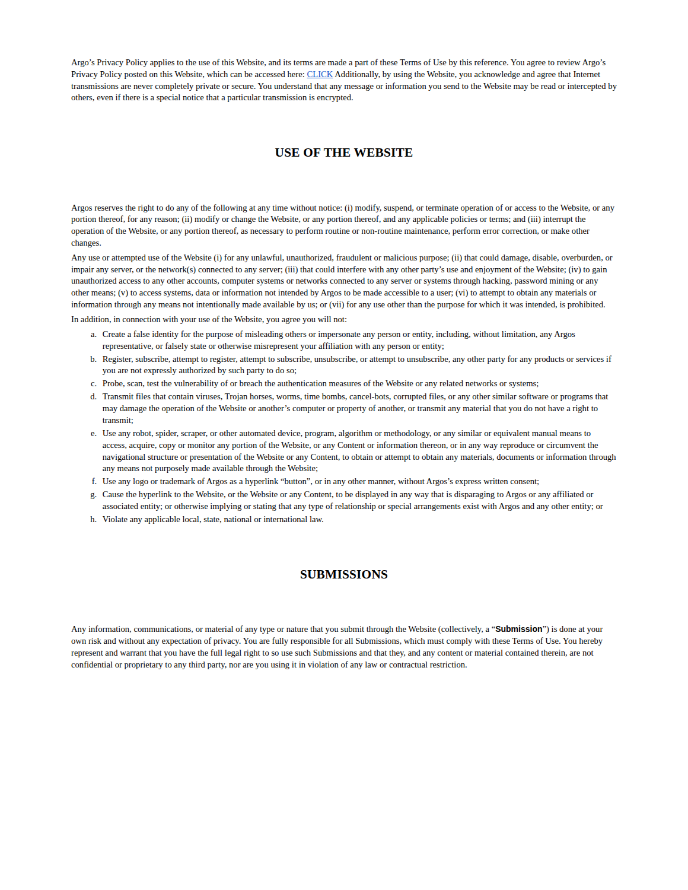Argo’s Privacy Policy applies to the use of this Website, and its terms are made a part of these Terms of Use by this reference. You agree to review Argo’s Privacy Policy posted on this Website, which can be accessed here: CLICK Additionally, by using the Website, you acknowledge and agree that Internet transmissions are never completely private or secure. You understand that any message or information you send to the Website may be read or intercepted by others, even if there is a special notice that a particular transmission is encrypted.
USE OF THE WEBSITE
Argos reserves the right to do any of the following at any time without notice: (i) modify, suspend, or terminate operation of or access to the Website, or any portion thereof, for any reason; (ii) modify or change the Website, or any portion thereof, and any applicable policies or terms; and (iii) interrupt the operation of the Website, or any portion thereof, as necessary to perform routine or non-routine maintenance, perform error correction, or make other changes.
Any use or attempted use of the Website (i) for any unlawful, unauthorized, fraudulent or malicious purpose; (ii) that could damage, disable, overburden, or impair any server, or the network(s) connected to any server; (iii) that could interfere with any other party’s use and enjoyment of the Website; (iv) to gain unauthorized access to any other accounts, computer systems or networks connected to any server or systems through hacking, password mining or any other means; (v) to access systems, data or information not intended by Argos to be made accessible to a user; (vi) to attempt to obtain any materials or information through any means not intentionally made available by us; or (vii) for any use other than the purpose for which it was intended, is prohibited.
In addition, in connection with your use of the Website, you agree you will not:
Create a false identity for the purpose of misleading others or impersonate any person or entity, including, without limitation, any Argos representative, or falsely state or otherwise misrepresent your affiliation with any person or entity;
Register, subscribe, attempt to register, attempt to subscribe, unsubscribe, or attempt to unsubscribe, any other party for any products or services if you are not expressly authorized by such party to do so;
Probe, scan, test the vulnerability of or breach the authentication measures of the Website or any related networks or systems;
Transmit files that contain viruses, Trojan horses, worms, time bombs, cancel-bots, corrupted files, or any other similar software or programs that may damage the operation of the Website or another’s computer or property of another, or transmit any material that you do not have a right to transmit;
Use any robot, spider, scraper, or other automated device, program, algorithm or methodology, or any similar or equivalent manual means to access, acquire, copy or monitor any portion of the Website, or any Content or information thereon, or in any way reproduce or circumvent the navigational structure or presentation of the Website or any Content, to obtain or attempt to obtain any materials, documents or information through any means not purposely made available through the Website;
Use any logo or trademark of Argos as a hyperlink “button”, or in any other manner, without Argos’s express written consent;
Cause the hyperlink to the Website, or the Website or any Content, to be displayed in any way that is disparaging to Argos or any affiliated or associated entity; or otherwise implying or stating that any type of relationship or special arrangements exist with Argos and any other entity; or
Violate any applicable local, state, national or international law.
SUBMISSIONS
Any information, communications, or material of any type or nature that you submit through the Website (collectively, a “Submission”) is done at your own risk and without any expectation of privacy. You are fully responsible for all Submissions, which must comply with these Terms of Use. You hereby represent and warrant that you have the full legal right to so use such Submissions and that they, and any content or material contained therein, are not confidential or proprietary to any third party, nor are you using it in violation of any law or contractual restriction.